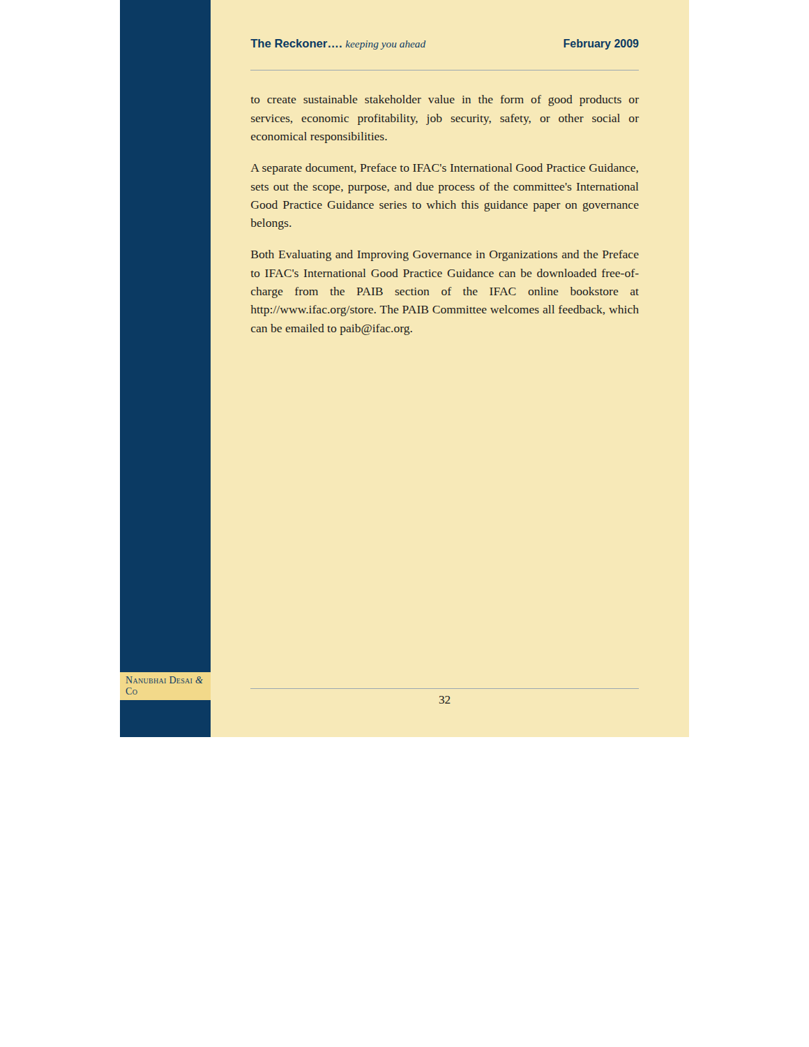Nanubhai Desai & Co
The Reckoner…. keeping you ahead
February 2009
to create sustainable stakeholder value in the form of good products or services, economic profitability, job security, safety, or other social or economical responsibilities.
A separate document, Preface to IFAC's International Good Practice Guidance, sets out the scope, purpose, and due process of the committee's International Good Practice Guidance series to which this guidance paper on governance belongs.
Both Evaluating and Improving Governance in Organizations and the Preface to IFAC's International Good Practice Guidance can be downloaded free-of-charge from the PAIB section of the IFAC online bookstore at http://www.ifac.org/store. The PAIB Committee welcomes all feedback, which can be emailed to paib@ifac.org.
32